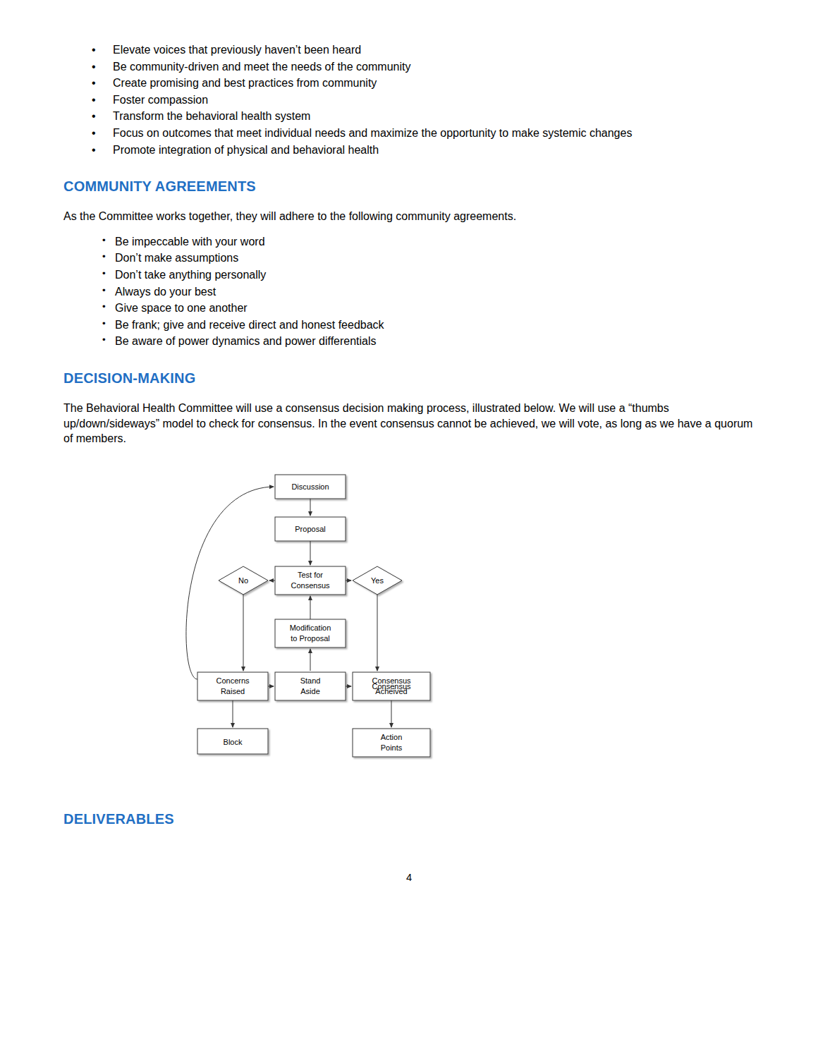Elevate voices that previously haven’t been heard
Be community-driven and meet the needs of the community
Create promising and best practices from community
Foster compassion
Transform the behavioral health system
Focus on outcomes that meet individual needs and maximize the opportunity to make systemic changes
Promote integration of physical and behavioral health
COMMUNITY AGREEMENTS
As the Committee works together, they will adhere to the following community agreements.
Be impeccable with your word
Don’t make assumptions
Don’t take anything personally
Always do your best
Give space to one another
Be frank; give and receive direct and honest feedback
Be aware of power dynamics and power differentials
DECISION-MAKING
The Behavioral Health Committee will use a consensus decision making process, illustrated below. We will use a “thumbs up/down/sideways” model to check for consensus. In the event consensus cannot be achieved, we will vote, as long as we have a quorum of members.
Discussion Proposal Test for Consensus No Yes Modification to Proposal Concerns Raised Stand Aside Consensus Consensus Acheived Block Action Points
DELIVERABLES
4